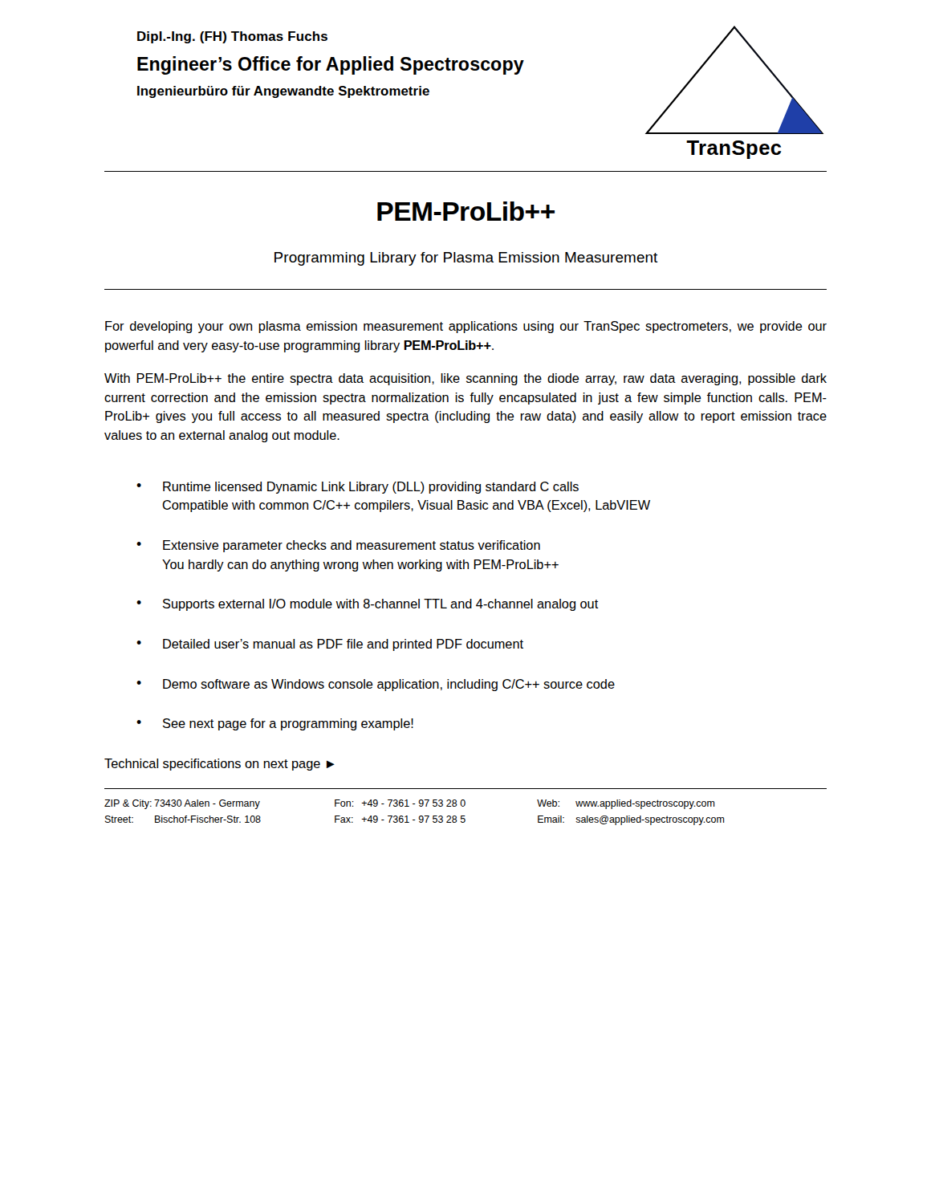Dipl.-Ing. (FH) Thomas Fuchs
Engineer’s Office for Applied Spectroscopy
Ingenieurbüro für Angewandte Spektrometrie
TranSpec
PEM-ProLib++
Programming Library for Plasma Emission Measurement
For developing your own plasma emission measurement applications using our TranSpec spectrometers, we provide our powerful and very easy-to-use programming library PEM-ProLib++.
With PEM-ProLib++ the entire spectra data acquisition, like scanning the diode array, raw data averaging, possible dark current correction and the emission spectra normalization is fully encapsulated in just a few simple function calls. PEM-ProLib+ gives you full access to all measured spectra (including the raw data) and easily allow to report emission trace values to an external analog out module.
Runtime licensed Dynamic Link Library (DLL) providing standard C callsCompatible with common C/C++ compilers, Visual Basic and VBA (Excel), LabVIEW
Extensive parameter checks and measurement status verificationYou hardly can do anything wrong when working with PEM-ProLib++
Supports external I/O module with 8-channel TTL and 4-channel analog out
Detailed user’s manual as PDF file and printed PDF document
Demo software as Windows console application, including C/C++ source code
See next page for a programming example!
Technical specifications on next page ►
| ZIP & City: | 73430 Aalen - Germany | Fon: | +49 - 7361 - 97 53 28 0 | Web: | www.applied-spectroscopy.com |
| Street: | Bischof-Fischer-Str. 108 | Fax: | +49 - 7361 - 97 53 28 5 | Email: | sales@applied-spectroscopy.com |